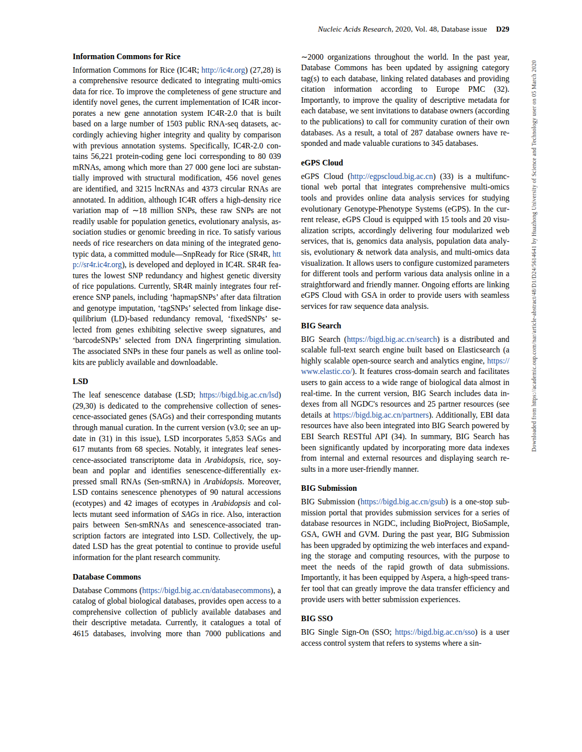Nucleic Acids Research, 2020, Vol. 48, Database issue D29
Downloaded from https://academic.oup.com/nar/article-abstract/48/D1/D24/5614641 by Huazhong University of Science and Technology user on 05 March 2020
Information Commons for Rice
Information Commons for Rice (IC4R; http://ic4r.org) (27,28) is a comprehensive resource dedicated to integrating multi-omics data for rice. To improve the completeness of gene structure and identify novel genes, the current implementation of IC4R incorporates a new gene annotation system IC4R-2.0 that is built based on a large number of 1503 public RNA-seq datasets, accordingly achieving higher integrity and quality by comparison with previous annotation systems. Specifically, IC4R-2.0 contains 56,221 protein-coding gene loci corresponding to 80 039 mRNAs, among which more than 27 000 gene loci are substantially improved with structural modification, 456 novel genes are identified, and 3215 lncRNAs and 4373 circular RNAs are annotated. In addition, although IC4R offers a high-density rice variation map of ∼18 million SNPs, these raw SNPs are not readily usable for population genetics, evolutionary analysis, association studies or genomic breeding in rice. To satisfy various needs of rice researchers on data mining of the integrated genotypic data, a committed module—SnpReady for Rice (SR4R, http://sr4r.ic4r.org), is developed and deployed in IC4R. SR4R features the lowest SNP redundancy and highest genetic diversity of rice populations. Currently, SR4R mainly integrates four reference SNP panels, including ‘hapmapSNPs’ after data filtration and genotype imputation, ‘tagSNPs’ selected from linkage disequilibrium (LD)-based redundancy removal, ‘fixedSNPs’ selected from genes exhibiting selective sweep signatures, and ‘barcodeSNPs’ selected from DNA fingerprinting simulation. The associated SNPs in these four panels as well as online toolkits are publicly available and downloadable.
LSD
The leaf senescence database (LSD; https://bigd.big.ac.cn/lsd) (29,30) is dedicated to the comprehensive collection of senescence-associated genes (SAGs) and their corresponding mutants through manual curation. In the current version (v3.0; see an update in (31) in this issue), LSD incorporates 5,853 SAGs and 617 mutants from 68 species. Notably, it integrates leaf senescence-associated transcriptome data in Arabidopsis, rice, soybean and poplar and identifies senescence-differentially expressed small RNAs (Sen-smRNA) in Arabidopsis. Moreover, LSD contains senescence phenotypes of 90 natural accessions (ecotypes) and 42 images of ecotypes in Arabidopsis and collects mutant seed information of SAGs in rice. Also, interaction pairs between Sen-smRNAs and senescence-associated transcription factors are integrated into LSD. Collectively, the updated LSD has the great potential to continue to provide useful information for the plant research community.
Database Commons
Database Commons (https://bigd.big.ac.cn/databasecommons), a catalog of global biological databases, provides open access to a comprehensive collection of publicly available databases and their descriptive metadata. Currently, it catalogues a total of 4615 databases, involving more than 7000 publications and ∼2000 organizations throughout the world. In the past year, Database Commons has been updated by assigning category tag(s) to each database, linking related databases and providing citation information according to Europe PMC (32). Importantly, to improve the quality of descriptive metadata for each database, we sent invitations to database owners (according to the publications) to call for community curation of their own databases. As a result, a total of 287 database owners have responded and made valuable curations to 345 databases.
eGPS Cloud
eGPS Cloud (http://egpscloud.big.ac.cn) (33) is a multifunctional web portal that integrates comprehensive multi-omics tools and provides online data analysis services for studying evolutionary Genotype-Phenotype Systems (eGPS). In the current release, eGPS Cloud is equipped with 15 tools and 20 visualization scripts, accordingly delivering four modularized web services, that is, genomics data analysis, population data analysis, evolutionary & network data analysis, and multi-omics data visualization. It allows users to configure customized parameters for different tools and perform various data analysis online in a straightforward and friendly manner. Ongoing efforts are linking eGPS Cloud with GSA in order to provide users with seamless services for raw sequence data analysis.
BIG Search
BIG Search (https://bigd.big.ac.cn/search) is a distributed and scalable full-text search engine built based on Elasticsearch (a highly scalable open-source search and analytics engine, https://www.elastic.co/). It features cross-domain search and facilitates users to gain access to a wide range of biological data almost in real-time. In the current version, BIG Search includes data indexes from all NGDC's resources and 25 partner resources (see details at https://bigd.big.ac.cn/partners). Additionally, EBI data resources have also been integrated into BIG Search powered by EBI Search RESTful API (34). In summary, BIG Search has been significantly updated by incorporating more data indexes from internal and external resources and displaying search results in a more user-friendly manner.
BIG Submission
BIG Submission (https://bigd.big.ac.cn/gsub) is a one-stop submission portal that provides submission services for a series of database resources in NGDC, including BioProject, BioSample, GSA, GWH and GVM. During the past year, BIG Submission has been upgraded by optimizing the web interfaces and expanding the storage and computing resources, with the purpose to meet the needs of the rapid growth of data submissions. Importantly, it has been equipped by Aspera, a high-speed transfer tool that can greatly improve the data transfer efficiency and provide users with better submission experiences.
BIG SSO
BIG Single Sign-On (SSO; https://bigd.big.ac.cn/sso) is a user access control system that refers to systems where a sin-